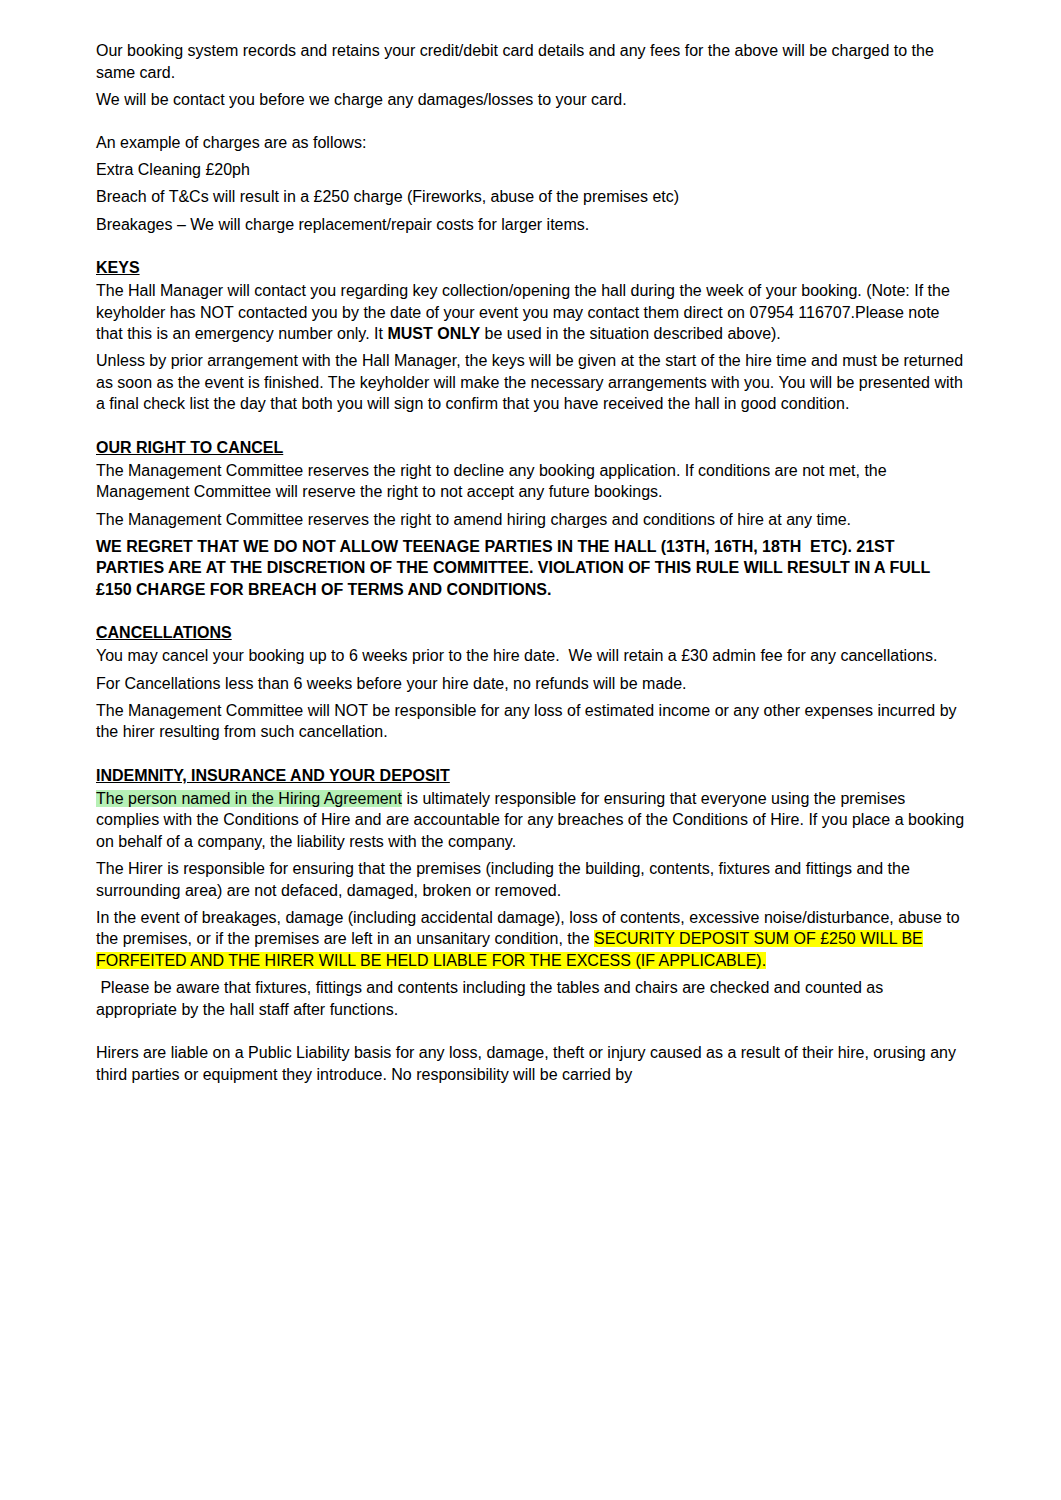Our booking system records and retains your credit/debit card details and any fees for the above will be charged to the same card.
We will be contact you before we charge any damages/losses to your card.
An example of charges are as follows:
Extra Cleaning £20ph
Breach of T&Cs will result in a £250 charge (Fireworks, abuse of the premises etc)
Breakages – We will charge replacement/repair costs for larger items.
KEYS
The Hall Manager will contact you regarding key collection/opening the hall during the week of your booking. (Note: If the keyholder has NOT contacted you by the date of your event you may contact them direct on 07954 116707.Please note that this is an emergency number only. It MUST ONLY be used in the situation described above).
Unless by prior arrangement with the Hall Manager, the keys will be given at the start of the hire time and must be returned as soon as the event is finished. The keyholder will make the necessary arrangements with you. You will be presented with a final check list the day that both you will sign to confirm that you have received the hall in good condition.
OUR RIGHT TO CANCEL
The Management Committee reserves the right to decline any booking application. If conditions are not met, the Management Committee will reserve the right to not accept any future bookings.
The Management Committee reserves the right to amend hiring charges and conditions of hire at any time.
WE REGRET THAT WE DO NOT ALLOW TEENAGE PARTIES IN THE HALL (13TH, 16TH, 18TH ETC). 21ST PARTIES ARE AT THE DISCRETION OF THE COMMITTEE. VIOLATION OF THIS RULE WILL RESULT IN A FULL £150 CHARGE FOR BREACH OF TERMS AND CONDITIONS.
CANCELLATIONS
You may cancel your booking up to 6 weeks prior to the hire date. We will retain a £30 admin fee for any cancellations.
For Cancellations less than 6 weeks before your hire date, no refunds will be made.
The Management Committee will NOT be responsible for any loss of estimated income or any other expenses incurred by the hirer resulting from such cancellation.
INDEMNITY, INSURANCE AND YOUR DEPOSIT
The person named in the Hiring Agreement is ultimately responsible for ensuring that everyone using the premises complies with the Conditions of Hire and are accountable for any breaches of the Conditions of Hire. If you place a booking on behalf of a company, the liability rests with the company.
The Hirer is responsible for ensuring that the premises (including the building, contents, fixtures and fittings and the surrounding area) are not defaced, damaged, broken or removed.
In the event of breakages, damage (including accidental damage), loss of contents, excessive noise/disturbance, abuse to the premises, or if the premises are left in an unsanitary condition, the SECURITY DEPOSIT SUM OF £250 WILL BE FORFEITED AND THE HIRER WILL BE HELD LIABLE FOR THE EXCESS (IF APPLICABLE).
Please be aware that fixtures, fittings and contents including the tables and chairs are checked and counted as appropriate by the hall staff after functions.
Hirers are liable on a Public Liability basis for any loss, damage, theft or injury caused as a result of their hire, orusing any third parties or equipment they introduce. No responsibility will be carried by